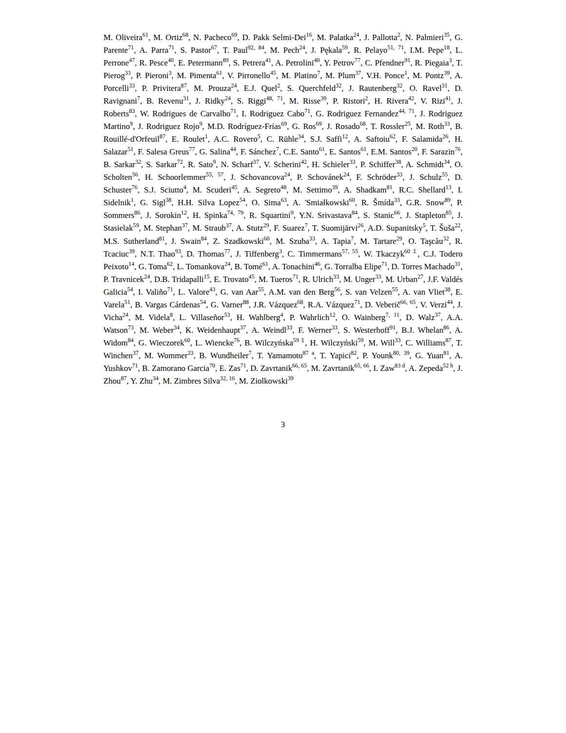M. Oliveira61, M. Ortiz68, N. Pacheco69, D. Pakk Selmi-Dei16, M. Palatka24, J. Pallotta2, N. Palmieri35, G. Parente71, A. Parra71, S. Pastor67, T. Paul92, 84, M. Pech24, J. Pękala59, R. Pelayo51, 71, I.M. Pepe18, L. Perrone47, R. Pesce40, E. Petermann89, S. Petrera41, A. Petrolini40, Y. Petrov77, C. Pfendner91, R. Piegaia3, T. Pierog33, P. Pieroni3, M. Pimenta61, V. Pirronello45, M. Platino7, M. Plum37, V.H. Ponce1, M. Pontz39, A. Porcelli33, P. Privitera87, M. Prouza24, E.J. Quel2, S. Querchfeld32, J. Rautenberg32, O. Ravel31, D. Ravignani7, B. Revenu31, J. Ridky24, S. Riggi48, 71, M. Risse39, P. Ristori2, H. Rivera42, V. Rizi41, J. Roberts83, W. Rodrigues de Carvalho71, I. Rodriguez Cabo71, G. Rodriguez Fernandez44, 71, J. Rodriguez Martino9, J. Rodriguez Rojo9, M.D. Rodríguez-Frías69, G. Ros69, J. Rosado68, T. Rossler25, M. Roth33, B. Rouillé-d'Orfeuil87, E. Roulet1, A.C. Rovero5, C. Rühle34, S.J. Saffi12, A. Saftoiu62, F. Salamida26, H. Salazar51, F. Salesa Greus77, G. Salina44, F. Sánchez7, C.E. Santo61, E. Santos61, E.M. Santos20, F. Sarazin76, B. Sarkar32, S. Sarkar72, R. Sato9, N. Scharf37, V. Scherini42, H. Schieler33, P. Schiffer38, A. Schmidt34, O. Scholten56, H. Schoorlemmer55, 57, J. Schovancova24, P. Schovánek24, F. Schröder33, J. Schulz55, D. Schuster76, S.J. Sciutto4, M. Scuderi45, A. Segreto48, M. Settimo39, A. Shadkam81, R.C. Shellard13, I. Sidelnik1, G. Sigl38, H.H. Silva Lopez54, O. Sima63, A. 'Smiałkowski60, R. Šmída33, G.R. Snow89, P. Sommers86, J. Sorokin12, H. Spinka74, 79, R. Squartini9, Y.N. Srivastava84, S. Stanic66, J. Stapleton85, J. Stasielak59, M. Stephan37, M. Straub37, A. Stutz29, F. Suarez7, T. Suomijärvi26, A.D. Supanitsky5, T. Šuša22, M.S. Sutherland81, J. Swain84, Z. Szadkowski60, M. Szuba33, A. Tapia7, M. Tartare29, O. Taşcău32, R. Tcaciuc39, N.T. Thao93, D. Thomas77, J. Tiffenberg3, C. Timmermans57, 55, W. Tkaczyk60 ‡, C.J. Todero Peixoto14, G. Toma62, L. Tomankova24, B. Tomé61, A. Tonachini46, G. Torralba Elipe71, D. Torres Machado31, P. Travnicek24, D.B. Tridapalli15, E. Trovato45, M. Tueros71, R. Ulrich33, M. Unger33, M. Urban27, J.F. Valdés Galicia54, I. Valiño71, L. Valore43, G. van Aar55, A.M. van den Berg56, S. van Velzen55, A. van Vliet38, E. Varela51, B. Vargas Cárdenas54, G. Varner88, J.R. Vázquez68, R.A. Vázquez71, D. Veberič66, 65, V. Verzi44, J. Vicha24, M. Videla8, L. Villaseñor53, H. Wahlberg4, P. Wahrlich12, O. Wainberg7, 11, D. Walz37, A.A. Watson73, M. Weber34, K. Weidenhaupt37, A. Weindl33, F. Werner33, S. Westerhoff91, B.J. Whelan86, A. Widom84, G. Wieczorek60, L. Wiencke76, B. Wilczyńska59 ‡, H. Wilczyński59, M. Will33, C. Williams87, T. Winchen37, M. Wommer33, B. Wundheiler7, T. Yamamoto87 a, T. Yapici82, P. Younk80, 39, G. Yuan81, A. Yushkov71, B. Zamorano Garcia70, E. Zas71, D. Zavrtanik66, 65, M. Zavrtanik65, 66, I. Zaw83 d, A. Zepeda52 b, J. Zhou87, Y. Zhu34, M. Zimbres Silva32, 16, M. Ziolkowski39
3